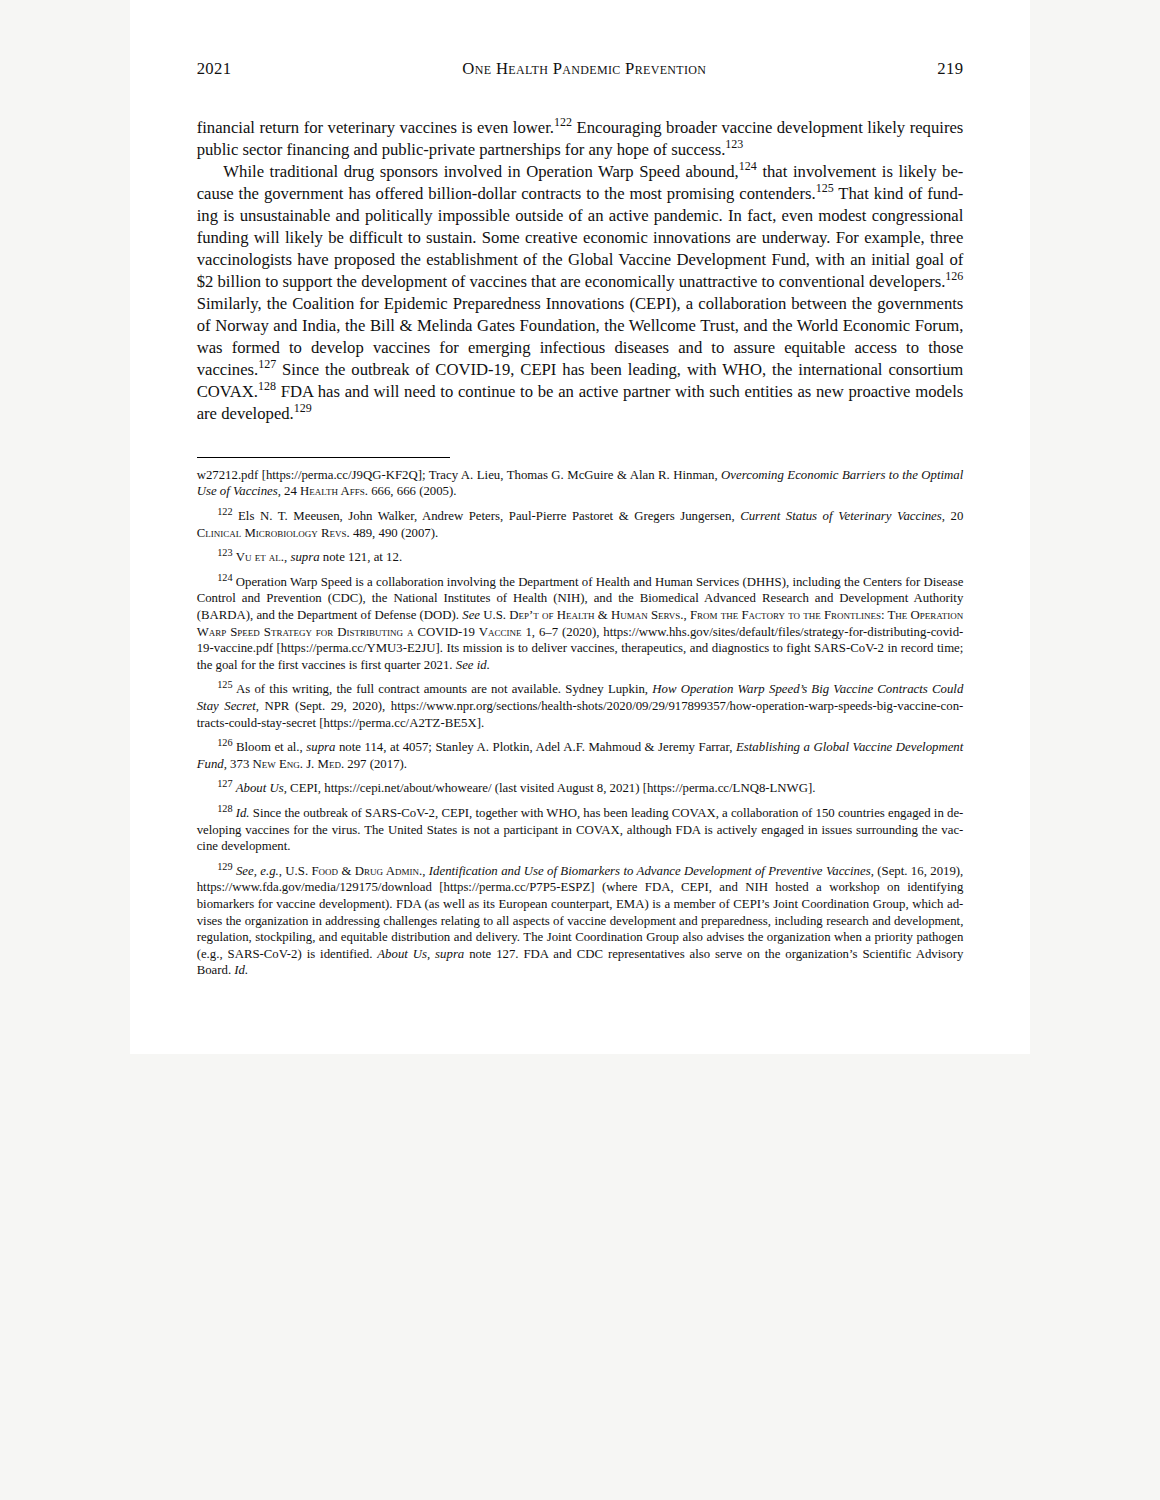2021 One Health Pandemic Prevention 219
financial return for veterinary vaccines is even lower.122 Encouraging broader vaccine development likely requires public sector financing and public-private partnerships for any hope of success.123
While traditional drug sponsors involved in Operation Warp Speed abound,124 that involvement is likely because the government has offered billion-dollar contracts to the most promising contenders.125 That kind of funding is unsustainable and politically impossible outside of an active pandemic. In fact, even modest congressional funding will likely be difficult to sustain. Some creative economic innovations are underway. For example, three vaccinologists have proposed the establishment of the Global Vaccine Development Fund, with an initial goal of $2 billion to support the development of vaccines that are economically unattractive to conventional developers.126 Similarly, the Coalition for Epidemic Preparedness Innovations (CEPI), a collaboration between the governments of Norway and India, the Bill & Melinda Gates Foundation, the Wellcome Trust, and the World Economic Forum, was formed to develop vaccines for emerging infectious diseases and to assure equitable access to those vaccines.127 Since the outbreak of COVID-19, CEPI has been leading, with WHO, the international consortium COVAX.128 FDA has and will need to continue to be an active partner with such entities as new proactive models are developed.129
w27212.pdf [https://perma.cc/J9QG-KF2Q]; Tracy A. Lieu, Thomas G. McGuire & Alan R. Hinman, Overcoming Economic Barriers to the Optimal Use of Vaccines, 24 Health Affs. 666, 666 (2005).
122 Els N. T. Meeusen, John Walker, Andrew Peters, Paul-Pierre Pastoret & Gregers Jungersen, Current Status of Veterinary Vaccines, 20 Clinical Microbiology Revs. 489, 490 (2007).
123 Vu et al., supra note 121, at 12.
124 Operation Warp Speed is a collaboration involving the Department of Health and Human Services (DHHS), including the Centers for Disease Control and Prevention (CDC), the National Institutes of Health (NIH), and the Biomedical Advanced Research and Development Authority (BARDA), and the Department of Defense (DOD). See U.S. Dep’t of Health & Human Servs., From the Factory to the Frontlines: The Operation Warp Speed Strategy for Distributing a COVID-19 Vaccine 1, 6–7 (2020), https://www.hhs.gov/sites/default/files/strategy-for-distributing-covid-19-vaccine.pdf [https://perma.cc/YMU3-E2JU]. Its mission is to deliver vaccines, therapeutics, and diagnostics to fight SARS-CoV-2 in record time; the goal for the first vaccines is first quarter 2021. See id.
125 As of this writing, the full contract amounts are not available. Sydney Lupkin, How Operation Warp Speed’s Big Vaccine Contracts Could Stay Secret, NPR (Sept. 29, 2020), https://www.npr.org/sections/health-shots/2020/09/29/917899357/how-operation-warp-speeds-big-vaccine-contracts-could-stay-secret [https://perma.cc/A2TZ-BE5X].
126 Bloom et al., supra note 114, at 4057; Stanley A. Plotkin, Adel A.F. Mahmoud & Jeremy Farrar, Establishing a Global Vaccine Development Fund, 373 New Eng. J. Med. 297 (2017).
127 About Us, CEPI, https://cepi.net/about/whoweare/ (last visited August 8, 2021) [https://perma.cc/LNQ8-LNWG].
128 Id. Since the outbreak of SARS-CoV-2, CEPI, together with WHO, has been leading COVAX, a collaboration of 150 countries engaged in developing vaccines for the virus. The United States is not a participant in COVAX, although FDA is actively engaged in issues surrounding the vaccine development.
129 See, e.g., U.S. Food & Drug Admin., Identification and Use of Biomarkers to Advance Development of Preventive Vaccines, (Sept. 16, 2019), https://www.fda.gov/media/129175/download [https://perma.cc/P7P5-ESPZ] (where FDA, CEPI, and NIH hosted a workshop on identifying biomarkers for vaccine development). FDA (as well as its European counterpart, EMA) is a member of CEPI’s Joint Coordination Group, which advises the organization in addressing challenges relating to all aspects of vaccine development and preparedness, including research and development, regulation, stockpiling, and equitable distribution and delivery. The Joint Coordination Group also advises the organization when a priority pathogen (e.g., SARS-CoV-2) is identified. About Us, supra note 127. FDA and CDC representatives also serve on the organization’s Scientific Advisory Board. Id.